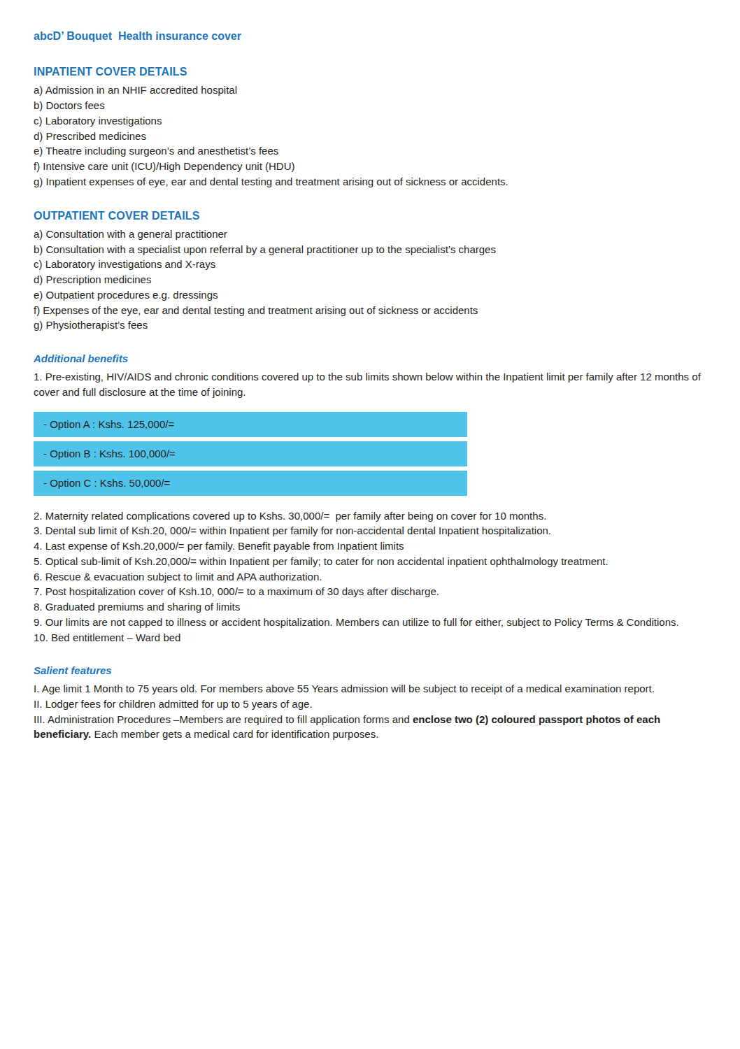abcD’ Bouquet Health insurance cover
INPATIENT COVER DETAILS
a) Admission in an NHIF accredited hospital
b) Doctors fees
c) Laboratory investigations
d) Prescribed medicines
e) Theatre including surgeon’s and anesthetist’s fees
f) Intensive care unit (ICU)/High Dependency unit (HDU)
g) Inpatient expenses of eye, ear and dental testing and treatment arising out of sickness or accidents.
OUTPATIENT COVER DETAILS
a) Consultation with a general practitioner
b) Consultation with a specialist upon referral by a general practitioner up to the specialist’s charges
c) Laboratory investigations and X-rays
d) Prescription medicines
e) Outpatient procedures e.g. dressings
f) Expenses of the eye, ear and dental testing and treatment arising out of sickness or accidents
g) Physiotherapist’s fees
Additional benefits
1. Pre-existing, HIV/AIDS and chronic conditions covered up to the sub limits shown below within the Inpatient limit per family after 12 months of cover and full disclosure at the time of joining.
- Option A : Kshs. 125,000/=
- Option B : Kshs. 100,000/=
- Option C : Kshs. 50,000/=
2. Maternity related complications covered up to Kshs. 30,000/= per family after being on cover for 10 months.
3. Dental sub limit of Ksh.20, 000/= within Inpatient per family for non-accidental dental Inpatient hospitalization.
4. Last expense of Ksh.20,000/= per family. Benefit payable from Inpatient limits
5. Optical sub-limit of Ksh.20,000/= within Inpatient per family; to cater for non accidental inpatient ophthalmology treatment.
6. Rescue & evacuation subject to limit and APA authorization.
7. Post hospitalization cover of Ksh.10, 000/= to a maximum of 30 days after discharge.
8. Graduated premiums and sharing of limits
9. Our limits are not capped to illness or accident hospitalization. Members can utilize to full for either, subject to Policy Terms & Conditions.
10. Bed entitlement – Ward bed
Salient features
I. Age limit 1 Month to 75 years old. For members above 55 Years admission will be subject to receipt of a medical examination report.
II. Lodger fees for children admitted for up to 5 years of age.
III. Administration Procedures –Members are required to fill application forms and enclose two (2) coloured passport photos of each beneficiary. Each member gets a medical card for identification purposes.